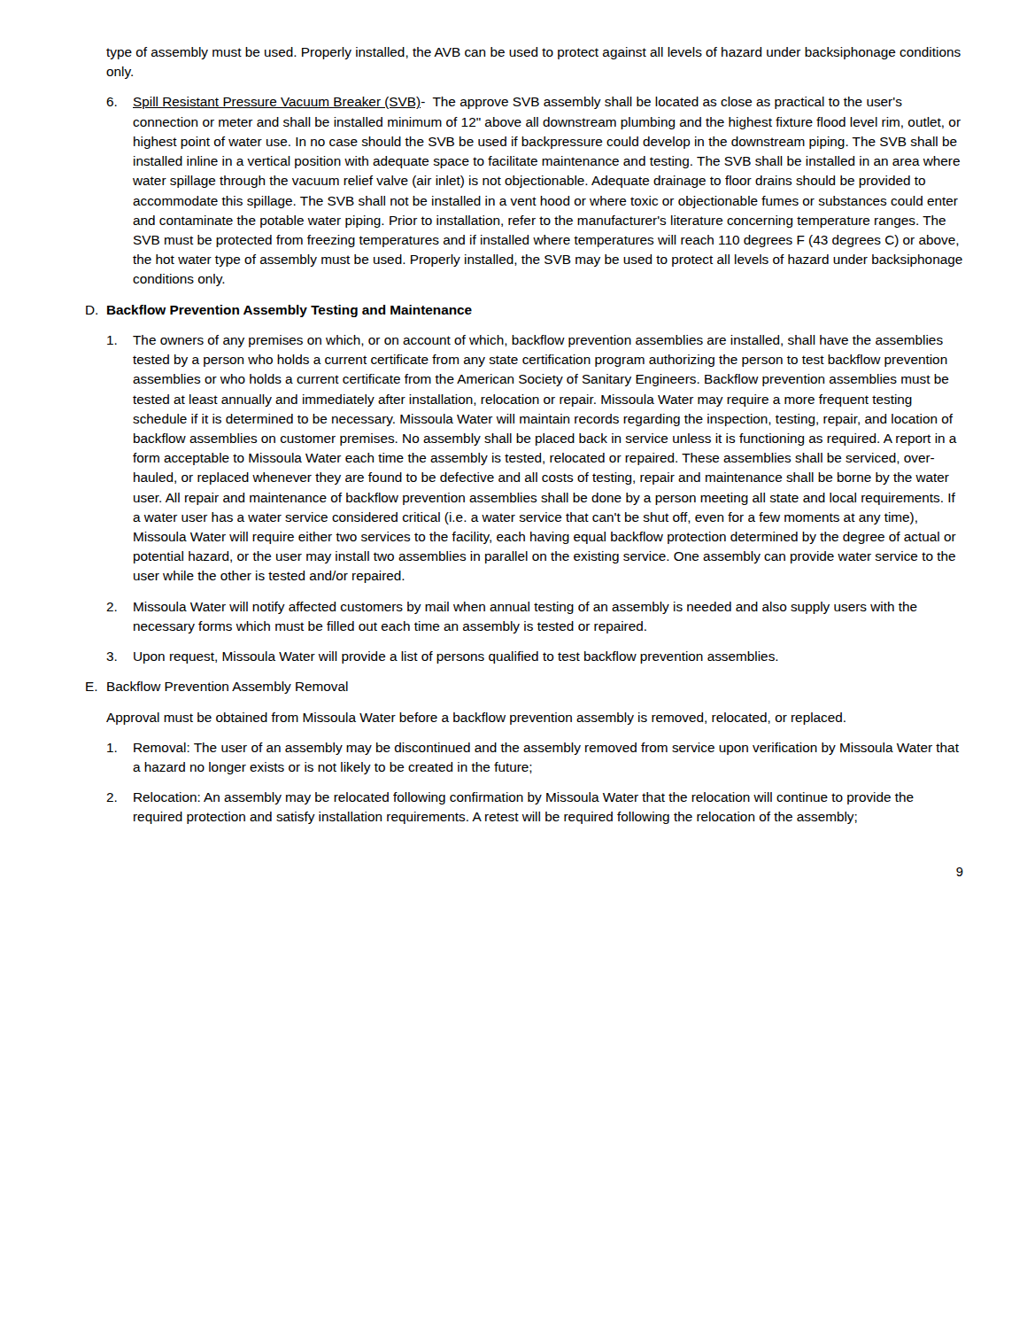type of assembly must be used. Properly installed, the AVB can be used to protect against all levels of hazard under backsiphonage conditions only.
6. Spill Resistant Pressure Vacuum Breaker (SVB)- The approve SVB assembly shall be located as close as practical to the user's connection or meter and shall be installed minimum of 12" above all downstream plumbing and the highest fixture flood level rim, outlet, or highest point of water use. In no case should the SVB be used if backpressure could develop in the downstream piping. The SVB shall be installed inline in a vertical position with adequate space to facilitate maintenance and testing. The SVB shall be installed in an area where water spillage through the vacuum relief valve (air inlet) is not objectionable. Adequate drainage to floor drains should be provided to accommodate this spillage. The SVB shall not be installed in a vent hood or where toxic or objectionable fumes or substances could enter and contaminate the potable water piping. Prior to installation, refer to the manufacturer's literature concerning temperature ranges. The SVB must be protected from freezing temperatures and if installed where temperatures will reach 110 degrees F (43 degrees C) or above, the hot water type of assembly must be used. Properly installed, the SVB may be used to protect all levels of hazard under backsiphonage conditions only.
D. Backflow Prevention Assembly Testing and Maintenance
1. The owners of any premises on which, or on account of which, backflow prevention assemblies are installed, shall have the assemblies tested by a person who holds a current certificate from any state certification program authorizing the person to test backflow prevention assemblies or who holds a current certificate from the American Society of Sanitary Engineers. Backflow prevention assemblies must be tested at least annually and immediately after installation, relocation or repair. Missoula Water may require a more frequent testing schedule if it is determined to be necessary. Missoula Water will maintain records regarding the inspection, testing, repair, and location of backflow assemblies on customer premises. No assembly shall be placed back in service unless it is functioning as required. A report in a form acceptable to Missoula Water each time the assembly is tested, relocated or repaired. These assemblies shall be serviced, over- hauled, or replaced whenever they are found to be defective and all costs of testing, repair and maintenance shall be borne by the water user. All repair and maintenance of backflow prevention assemblies shall be done by a person meeting all state and local requirements. If a water user has a water service considered critical (i.e. a water service that can't be shut off, even for a few moments at any time), Missoula Water will require either two services to the facility, each having equal backflow protection determined by the degree of actual or potential hazard, or the user may install two assemblies in parallel on the existing service. One assembly can provide water service to the user while the other is tested and/or repaired.
2. Missoula Water will notify affected customers by mail when annual testing of an assembly is needed and also supply users with the necessary forms which must be filled out each time an assembly is tested or repaired.
3. Upon request, Missoula Water will provide a list of persons qualified to test backflow prevention assemblies.
E. Backflow Prevention Assembly Removal
Approval must be obtained from Missoula Water before a backflow prevention assembly is removed, relocated, or replaced.
1. Removal: The user of an assembly may be discontinued and the assembly removed from service upon verification by Missoula Water that a hazard no longer exists or is not likely to be created in the future;
2. Relocation: An assembly may be relocated following confirmation by Missoula Water that the relocation will continue to provide the required protection and satisfy installation requirements. A retest will be required following the relocation of the assembly;
9